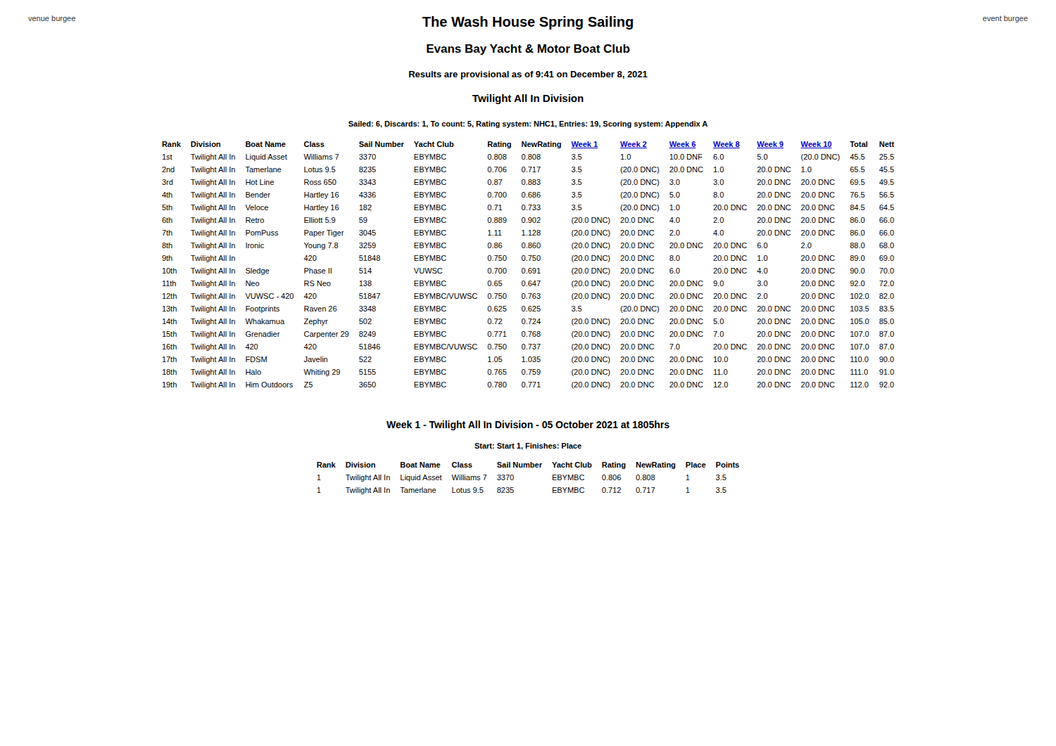venue burgee event burgee
The Wash House Spring Sailing
Evans Bay Yacht & Motor Boat Club
Results are provisional as of 9:41 on December 8, 2021
Twilight All In Division
Sailed: 6, Discards: 1, To count: 5, Rating system: NHC1, Entries: 19, Scoring system: Appendix A
| Rank | Division | Boat Name | Class | Sail Number | Yacht Club | Rating | NewRating | Week 1 | Week 2 | Week 6 | Week 8 | Week 9 | Week 10 | Total | Nett |
| --- | --- | --- | --- | --- | --- | --- | --- | --- | --- | --- | --- | --- | --- | --- | --- |
| 1st | Twilight All In | Liquid Asset | Williams 7 | 3370 | EBYMBC | 0.808 | 0.808 | 3.5 | 1.0 | 10.0 DNF | 6.0 | 5.0 | (20.0 DNC) | 45.5 | 25.5 |
| 2nd | Twilight All In | Tamerlane | Lotus 9.5 | 8235 | EBYMBC | 0.706 | 0.717 | 3.5 | (20.0 DNC) | 20.0 DNC | 1.0 | 20.0 DNC | 1.0 | 65.5 | 45.5 |
| 3rd | Twilight All In | Hot Line | Ross 650 | 3343 | EBYMBC | 0.87 | 0.883 | 3.5 | (20.0 DNC) | 3.0 | 3.0 | 20.0 DNC | 20.0 DNC | 69.5 | 49.5 |
| 4th | Twilight All In | Bender | Hartley 16 | 4336 | EBYMBC | 0.700 | 0.686 | 3.5 | (20.0 DNC) | 5.0 | 8.0 | 20.0 DNC | 20.0 DNC | 76.5 | 56.5 |
| 5th | Twilight All In | Veloce | Hartley 16 | 182 | EBYMBC | 0.71 | 0.733 | 3.5 | (20.0 DNC) | 1.0 | 20.0 DNC | 20.0 DNC | 20.0 DNC | 84.5 | 64.5 |
| 6th | Twilight All In | Retro | Elliott 5.9 | 59 | EBYMBC | 0.889 | 0.902 | (20.0 DNC) | 20.0 DNC | 4.0 | 2.0 | 20.0 DNC | 20.0 DNC | 86.0 | 66.0 |
| 7th | Twilight All In | PomPuss | Paper Tiger | 3045 | EBYMBC | 1.11 | 1.128 | (20.0 DNC) | 20.0 DNC | 2.0 | 4.0 | 20.0 DNC | 20.0 DNC | 86.0 | 66.0 |
| 8th | Twilight All In | Ironic | Young 7.8 | 3259 | EBYMBC | 0.86 | 0.860 | (20.0 DNC) | 20.0 DNC | 20.0 DNC | 20.0 DNC | 6.0 | 2.0 | 88.0 | 68.0 |
| 9th | Twilight All In | | 420 | 51848 | EBYMBC | 0.750 | 0.750 | (20.0 DNC) | 20.0 DNC | 8.0 | 20.0 DNC | 1.0 | 20.0 DNC | 89.0 | 69.0 |
| 10th | Twilight All In | Sledge | Phase II | 514 | VUWSC | 0.700 | 0.691 | (20.0 DNC) | 20.0 DNC | 6.0 | 20.0 DNC | 4.0 | 20.0 DNC | 90.0 | 70.0 |
| 11th | Twilight All In | Neo | RS Neo | 138 | EBYMBC | 0.65 | 0.647 | (20.0 DNC) | 20.0 DNC | 20.0 DNC | 9.0 | 3.0 | 20.0 DNC | 92.0 | 72.0 |
| 12th | Twilight All In | VUWSC - 420 | 420 | 51847 | EBYMBC/VUWSC | 0.750 | 0.763 | (20.0 DNC) | 20.0 DNC | 20.0 DNC | 20.0 DNC | 2.0 | 20.0 DNC | 102.0 | 82.0 |
| 13th | Twilight All In | Footprints | Raven 26 | 3348 | EBYMBC | 0.625 | 0.625 | 3.5 | (20.0 DNC) | 20.0 DNC | 20.0 DNC | 20.0 DNC | 20.0 DNC | 103.5 | 83.5 |
| 14th | Twilight All In | Whakamua | Zephyr | 502 | EBYMBC | 0.72 | 0.724 | (20.0 DNC) | 20.0 DNC | 20.0 DNC | 5.0 | 20.0 DNC | 20.0 DNC | 105.0 | 85.0 |
| 15th | Twilight All In | Grenadier | Carpenter 29 | 8249 | EBYMBC | 0.771 | 0.768 | (20.0 DNC) | 20.0 DNC | 20.0 DNC | 7.0 | 20.0 DNC | 20.0 DNC | 107.0 | 87.0 |
| 16th | Twilight All In | 420 | 420 | 51846 | EBYMBC/VUWSC | 0.750 | 0.737 | (20.0 DNC) | 20.0 DNC | 7.0 | 20.0 DNC | 20.0 DNC | 20.0 DNC | 107.0 | 87.0 |
| 17th | Twilight All In | FDSM | Javelin | 522 | EBYMBC | 1.05 | 1.035 | (20.0 DNC) | 20.0 DNC | 20.0 DNC | 10.0 | 20.0 DNC | 20.0 DNC | 110.0 | 90.0 |
| 18th | Twilight All In | Halo | Whiting 29 | 5155 | EBYMBC | 0.765 | 0.759 | (20.0 DNC) | 20.0 DNC | 20.0 DNC | 11.0 | 20.0 DNC | 20.0 DNC | 111.0 | 91.0 |
| 19th | Twilight All In | Him Outdoors | Z5 | 3650 | EBYMBC | 0.780 | 0.771 | (20.0 DNC) | 20.0 DNC | 20.0 DNC | 12.0 | 20.0 DNC | 20.0 DNC | 112.0 | 92.0 |
Week 1 - Twilight All In Division - 05 October 2021 at 1805hrs
Start: Start 1, Finishes: Place
| Rank | Division | Boat Name | Class | Sail Number | Yacht Club | Rating | NewRating | Place | Points |
| --- | --- | --- | --- | --- | --- | --- | --- | --- | --- |
| 1 | Twilight All In | Liquid Asset | Williams 7 | 3370 | EBYMBC | 0.806 | 0.808 | 1 | 3.5 |
| 1 | Twilight All In | Tamerlane | Lotus 9.5 | 8235 | EBYMBC | 0.712 | 0.717 | 1 | 3.5 |